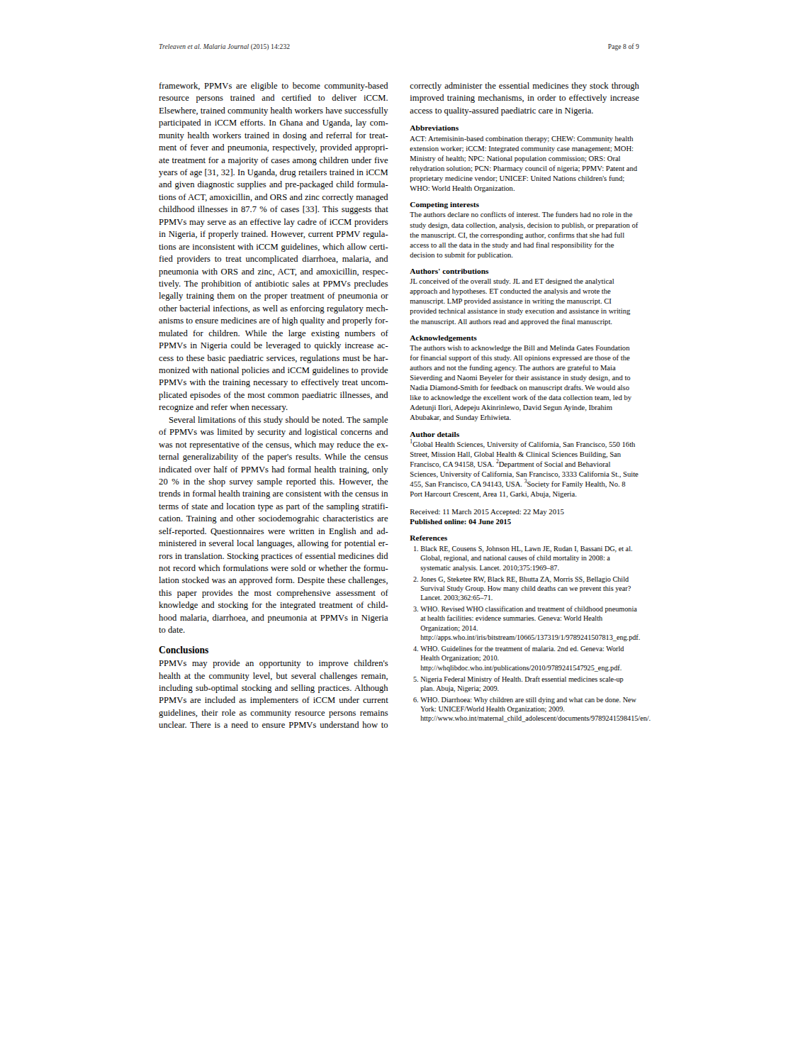Treleaven et al. Malaria Journal (2015) 14:232
Page 8 of 9
framework, PPMVs are eligible to become community-based resource persons trained and certified to deliver iCCM. Elsewhere, trained community health workers have successfully participated in iCCM efforts. In Ghana and Uganda, lay community health workers trained in dosing and referral for treatment of fever and pneumonia, respectively, provided appropriate treatment for a majority of cases among children under five years of age [31, 32]. In Uganda, drug retailers trained in iCCM and given diagnostic supplies and pre-packaged child formulations of ACT, amoxicillin, and ORS and zinc correctly managed childhood illnesses in 87.7 % of cases [33]. This suggests that PPMVs may serve as an effective lay cadre of iCCM providers in Nigeria, if properly trained. However, current PPMV regulations are inconsistent with iCCM guidelines, which allow certified providers to treat uncomplicated diarrhoea, malaria, and pneumonia with ORS and zinc, ACT, and amoxicillin, respectively. The prohibition of antibiotic sales at PPMVs precludes legally training them on the proper treatment of pneumonia or other bacterial infections, as well as enforcing regulatory mechanisms to ensure medicines are of high quality and properly formulated for children. While the large existing numbers of PPMVs in Nigeria could be leveraged to quickly increase access to these basic paediatric services, regulations must be harmonized with national policies and iCCM guidelines to provide PPMVs with the training necessary to effectively treat uncomplicated episodes of the most common paediatric illnesses, and recognize and refer when necessary.
Several limitations of this study should be noted. The sample of PPMVs was limited by security and logistical concerns and was not representative of the census, which may reduce the external generalizability of the paper's results. While the census indicated over half of PPMVs had formal health training, only 20 % in the shop survey sample reported this. However, the trends in formal health training are consistent with the census in terms of state and location type as part of the sampling stratification. Training and other sociodemograhic characteristics are self-reported. Questionnaires were written in English and administered in several local languages, allowing for potential errors in translation. Stocking practices of essential medicines did not record which formulations were sold or whether the formulation stocked was an approved form. Despite these challenges, this paper provides the most comprehensive assessment of knowledge and stocking for the integrated treatment of childhood malaria, diarrhoea, and pneumonia at PPMVs in Nigeria to date.
Conclusions
PPMVs may provide an opportunity to improve children's health at the community level, but several challenges remain, including sub-optimal stocking and selling practices. Although PPMVs are included as implementers of iCCM under current guidelines, their role as community resource persons remains unclear. There is a need to ensure PPMVs understand how to correctly administer the essential medicines they stock through improved training mechanisms, in order to effectively increase access to quality-assured paediatric care in Nigeria.
Abbreviations
ACT: Artemisinin-based combination therapy; CHEW: Community health extension worker; iCCM: Integrated community case management; MOH: Ministry of health; NPC: National population commission; ORS: Oral rehydration solution; PCN: Pharmacy council of nigeria; PPMV: Patent and proprietary medicine vendor; UNICEF: United Nations children's fund; WHO: World Health Organization.
Competing interests
The authors declare no conflicts of interest. The funders had no role in the study design, data collection, analysis, decision to publish, or preparation of the manuscript. CI, the corresponding author, confirms that she had full access to all the data in the study and had final responsibility for the decision to submit for publication.
Authors' contributions
JL conceived of the overall study. JL and ET designed the analytical approach and hypotheses. ET conducted the analysis and wrote the manuscript. LMP provided assistance in writing the manuscript. CI provided technical assistance in study execution and assistance in writing the manuscript. All authors read and approved the final manuscript.
Acknowledgements
The authors wish to acknowledge the Bill and Melinda Gates Foundation for financial support of this study. All opinions expressed are those of the authors and not the funding agency. The authors are grateful to Maia Sieverding and Naomi Beyeler for their assistance in study design, and to Nadia Diamond-Smith for feedback on manuscript drafts. We would also like to acknowledge the excellent work of the data collection team, led by Adetunji Ilori, Adepeju Akinrinlewo, David Segun Ayinde, Ibrahim Abubakar, and Sunday Erhiwieta.
Author details
1Global Health Sciences, University of California, San Francisco, 550 16th Street, Mission Hall, Global Health & Clinical Sciences Building, San Francisco, CA 94158, USA. 2Department of Social and Behavioral Sciences, University of California, San Francisco, 3333 California St., Suite 455, San Francisco, CA 94143, USA. 3Society for Family Health, No. 8 Port Harcourt Crescent, Area 11, Garki, Abuja, Nigeria.
Received: 11 March 2015 Accepted: 22 May 2015
Published online: 04 June 2015
References
Black RE, Cousens S, Johnson HL, Lawn JE, Rudan I, Bassani DG, et al. Global, regional, and national causes of child mortality in 2008: a systematic analysis. Lancet. 2010;375:1969–87.
Jones G, Steketee RW, Black RE, Bhutta ZA, Morris SS, Bellagio Child Survival Study Group. How many child deaths can we prevent this year? Lancet. 2003;362:65–71.
WHO. Revised WHO classification and treatment of childhood pneumonia at health facilities: evidence summaries. Geneva: World Health Organization; 2014. http://apps.who.int/iris/bitstream/10665/137319/1/9789241507813_eng.pdf.
WHO. Guidelines for the treatment of malaria. 2nd ed. Geneva: World Health Organization; 2010. http://whqlibdoc.who.int/publications/2010/9789241547925_eng.pdf.
Nigeria Federal Ministry of Health. Draft essential medicines scale-up plan. Abuja, Nigeria; 2009.
WHO. Diarrhoea: Why children are still dying and what can be done. New York: UNICEF/World Health Organization; 2009. http://www.who.int/maternal_child_adolescent/documents/9789241598415/en/.